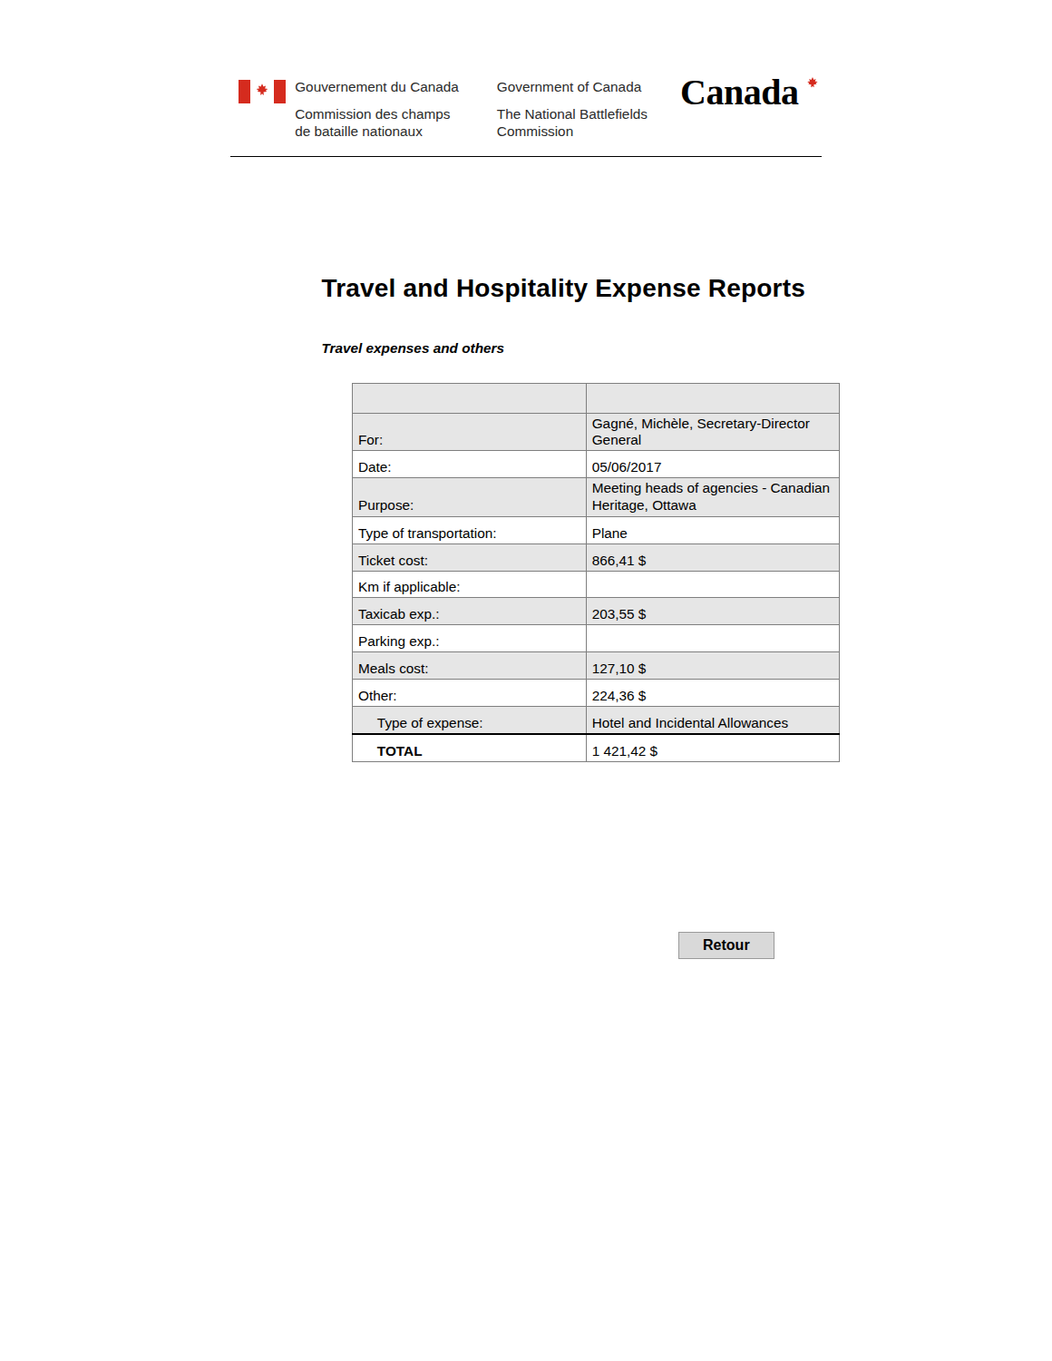Gouvernement du Canada Commission des champs
de bataille nationaux
Government of Canada The National Battlefields
Commission
Canada
Travel and Hospitality Expense Reports
Travel expenses and others
| For: | Gagné, Michèle, Secretary-Director General |
| Date: | 05/06/2017 |
| Purpose: | Meeting heads of agencies - Canadian Heritage, Ottawa |
| Type of transportation: | Plane |
| Ticket cost: | 866,41 $ |
| Km if applicable: | |
| Taxicab exp.: | 203,55 $ |
| Parking exp.: | |
| Meals cost: | 127,10 $ |
| Other: | 224,36 $ |
| Type of expense: | Hotel and Incidental Allowances |
| TOTAL | 1 421,42 $ |
Retour